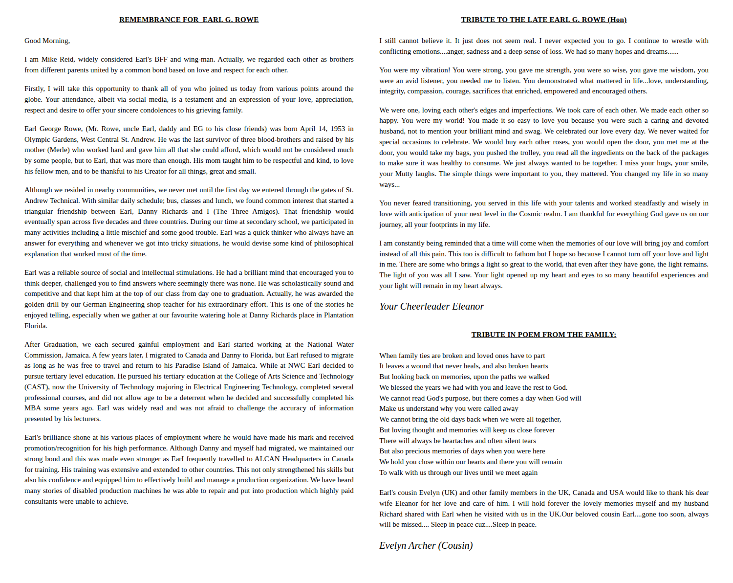REMEMBRANCE FOR EARL G. ROWE
Good Morning,
I am Mike Reid, widely considered Earl's BFF and wing-man. Actually, we regarded each other as brothers from different parents united by a common bond based on love and respect for each other.
Firstly, I will take this opportunity to thank all of you who joined us today from various points around the globe. Your attendance, albeit via social media, is a testament and an expression of your love, appreciation, respect and desire to offer your sincere condolences to his grieving family.
Earl George Rowe, (Mr. Rowe, uncle Earl, daddy and EG to his close friends) was born April 14, 1953 in Olympic Gardens, West Central St. Andrew. He was the last survivor of three blood-brothers and raised by his mother (Merle) who worked hard and gave him all that she could afford, which would not be considered much by some people, but to Earl, that was more than enough. His mom taught him to be respectful and kind, to love his fellow men, and to be thankful to his Creator for all things, great and small.
Although we resided in nearby communities, we never met until the first day we entered through the gates of St. Andrew Technical. With similar daily schedule; bus, classes and lunch, we found common interest that started a triangular friendship between Earl, Danny Richards and I (The Three Amigos). That friendship would eventually span across five decades and three countries. During our time at secondary school, we participated in many activities including a little mischief and some good trouble. Earl was a quick thinker who always have an answer for everything and whenever we got into tricky situations, he would devise some kind of philosophical explanation that worked most of the time.
Earl was a reliable source of social and intellectual stimulations. He had a brilliant mind that encouraged you to think deeper, challenged you to find answers where seemingly there was none. He was scholastically sound and competitive and that kept him at the top of our class from day one to graduation. Actually, he was awarded the golden drill by our German Engineering shop teacher for his extraordinary effort. This is one of the stories he enjoyed telling, especially when we gather at our favourite watering hole at Danny Richards place in Plantation Florida.
After Graduation, we each secured gainful employment and Earl started working at the National Water Commission, Jamaica. A few years later, I migrated to Canada and Danny to Florida, but Earl refused to migrate as long as he was free to travel and return to his Paradise Island of Jamaica. While at NWC Earl decided to pursue tertiary level education. He pursued his tertiary education at the College of Arts Science and Technology (CAST), now the University of Technology majoring in Electrical Engineering Technology, completed several professional courses, and did not allow age to be a deterrent when he decided and successfully completed his MBA some years ago. Earl was widely read and was not afraid to challenge the accuracy of information presented by his lecturers.
Earl's brilliance shone at his various places of employment where he would have made his mark and received promotion/recognition for his high performance. Although Danny and myself had migrated, we maintained our strong bond and this was made even stronger as EarI frequently travelled to ALCAN Headquarters in Canada for training. His training was extensive and extended to other countries. This not only strengthened his skills but also his confidence and equipped him to effectively build and manage a production organization. We have heard many stories of disabled production machines he was able to repair and put into production which highly paid consultants were unable to achieve.
TRIBUTE TO THE LATE EARL G. ROWE (Hon)
I still cannot believe it. It just does not seem real. I never expected you to go. I continue to wrestle with conflicting emotions....anger, sadness and a deep sense of loss. We had so many hopes and dreams......
You were my vibration! You were strong, you gave me strength, you were so wise, you gave me wisdom, you were an avid listener, you needed me to listen. You demonstrated what mattered in life...love, understanding, integrity, compassion, courage, sacrifices that enriched, empowered and encouraged others.
We were one, loving each other's edges and imperfections. We took care of each other. We made each other so happy. You were my world! You made it so easy to love you because you were such a caring and devoted husband, not to mention your brilliant mind and swag. We celebrated our love every day. We never waited for special occasions to celebrate. We would buy each other roses, you would open the door, you met me at the door, you would take my bags, you pushed the trolley, you read all the ingredients on the back of the packages to make sure it was healthy to consume. We just always wanted to be together. I miss your hugs, your smile, your Mutty laughs. The simple things were important to you, they mattered. You changed my life in so many ways...
You never feared transitioning, you served in this life with your talents and worked steadfastly and wisely in love with anticipation of your next level in the Cosmic realm. I am thankful for everything God gave us on our journey, all your footprints in my life.
I am constantly being reminded that a time will come when the memories of our love will bring joy and comfort instead of all this pain. This too is difficult to fathom but I hope so because I cannot turn off your love and light in me. There are some who brings a light so great to the world, that even after they have gone, the light remains. The light of you was all I saw. Your light opened up my heart and eyes to so many beautiful experiences and your light will remain in my heart always.
Your Cheerleader Eleanor
TRIBUTE IN POEM FROM THE FAMILY:
When family ties are broken and loved ones have to part
It leaves a wound that never heals, and also broken hearts
But looking back on memories, upon the paths we walked
We blessed the years we had with you and leave the rest to God.
We cannot read God's purpose, but there comes a day when God will
Make us understand why you were called away
We cannot bring the old days back when we were all together,
But loving thought and memories will keep us close forever
There will always be heartaches and often silent tears
But also precious memories of days when you were here
We hold you close within our hearts and there you will remain
To walk with us through our lives until we meet again
Earl's cousin Evelyn (UK) and other family members in the UK, Canada and USA would like to thank his dear wife Eleanor for her love and care of him. I will hold forever the lovely memories myself and my husband Richard shared with Earl when he visited with us in the UK.Our beloved cousin Earl....gone too soon, always will be missed.... Sleep in peace cuz....Sleep in peace.
Evelyn Archer (Cousin)